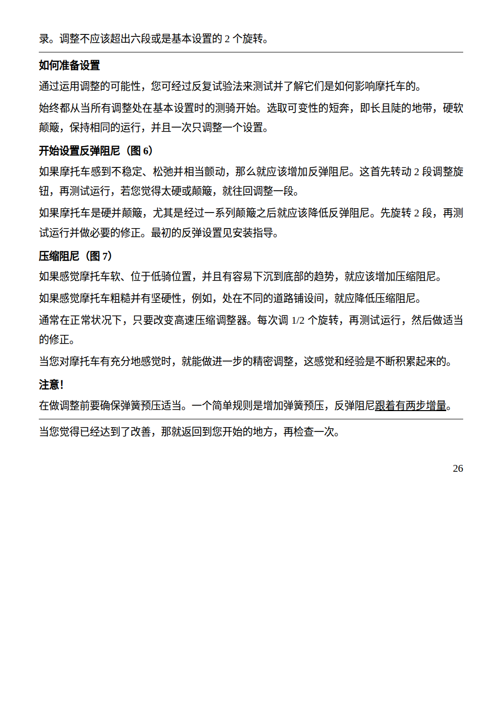录。调整不应该超出六段或是基本设置的 2 个旋转。
如何准备设置
通过运用调整的可能性，您可经过反复试验法来测试并了解它们是如何影响摩托车的。
始终都从当所有调整处在基本设置时的测骑开始。选取可变性的短奔，即长且陡的地带，硬软颠簸，保持相同的运行，并且一次只调整一个设置。
开始设置反弹阻尼（图 6）
如果摩托车感到不稳定、松弛并相当颤动，那么就应该增加反弹阻尼。这首先转动 2 段调整旋钮，再测试运行，若您觉得太硬或颠簸，就往回调整一段。
如果摩托车是硬并颠簸，尤其是经过一系列颠簸之后就应该降低反弹阻尼。先旋转 2 段，再测试运行并做必要的修正。最初的反弹设置见安装指导。
压缩阻尼（图 7）
如果感觉摩托车软、位于低骑位置，并且有容易下沉到底部的趋势，就应该增加压缩阻尼。
如果感觉摩托车粗糙并有坚硬性，例如，处在不同的道路铺设间，就应降低压缩阻尼。
通常在正常状况下，只要改变高速压缩调整器。每次调 1/2 个旋转，再测试运行，然后做适当的修正。
当您对摩托车有充分地感觉时，就能做进一步的精密调整，这感觉和经验是不断积累起来的。
注意！
在做调整前要确保弹簧预压适当。一个简单规则是增加弹簧预压，反弹阻尼跟着有两步增量。
当您觉得已经达到了改善，那就返回到您开始的地方，再检查一次。
26